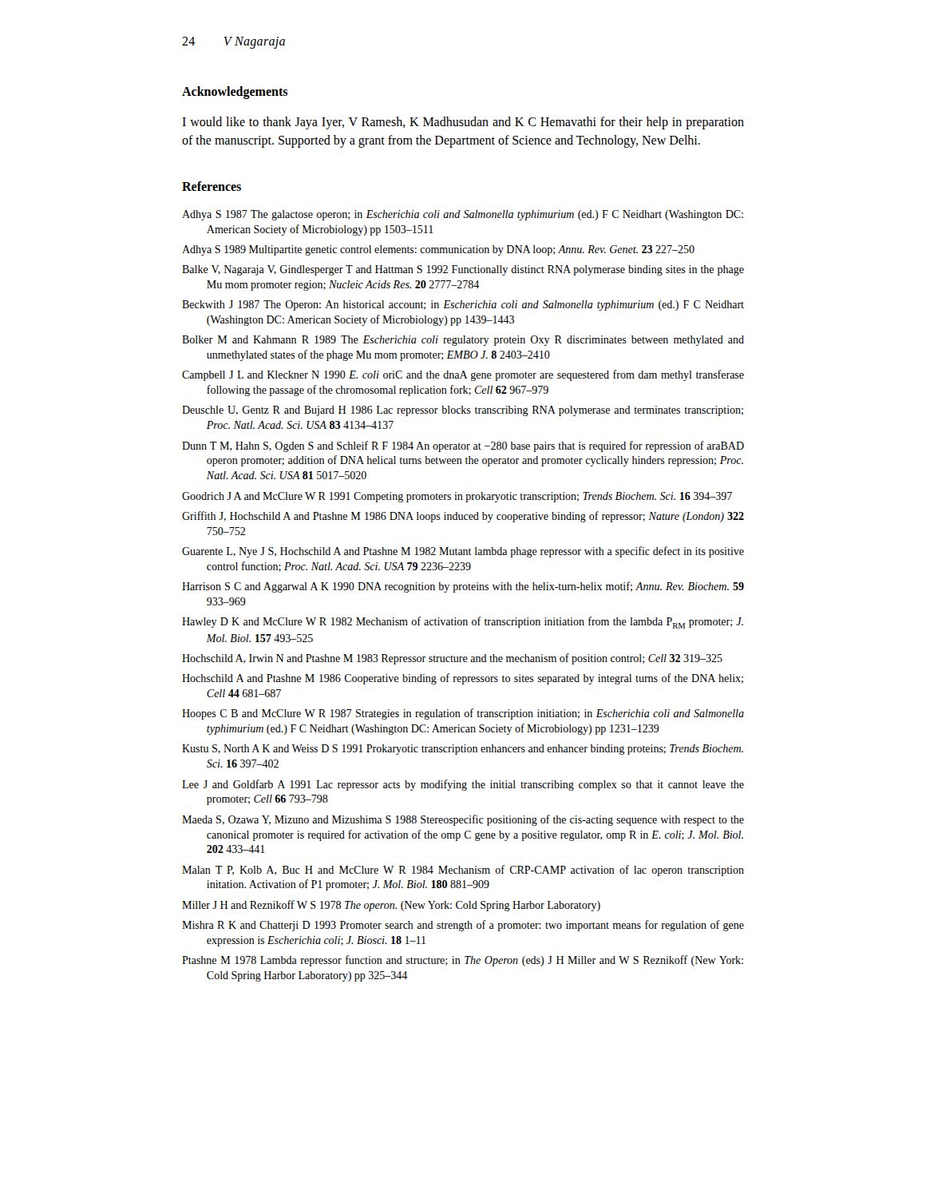24 V Nagaraja
Acknowledgements
I would like to thank Jaya Iyer, V Ramesh, K Madhusudan and K C Hemavathi for their help in preparation of the manuscript. Supported by a grant from the Department of Science and Technology, New Delhi.
References
Adhya S 1987 The galactose operon; in Escherichia coli and Salmonella typhimurium (ed.) F C Neidhart (Washington DC: American Society of Microbiology) pp 1503–1511
Adhya S 1989 Multipartite genetic control elements: communication by DNA loop; Annu. Rev. Genet. 23 227–250
Balke V, Nagaraja V, Gindlesperger T and Hattman S 1992 Functionally distinct RNA polymerase binding sites in the phage Mu mom promoter region; Nucleic Acids Res. 20 2777–2784
Beckwith J 1987 The Operon: An historical account; in Escherichia coli and Salmonella typhimurium (ed.) F C Neidhart (Washington DC: American Society of Microbiology) pp 1439–1443
Bolker M and Kahmann R 1989 The Escherichia coli regulatory protein Oxy R discriminates between methylated and unmethylated states of the phage Mu mom promoter; EMBO J. 8 2403–2410
Campbell J L and Kleckner N 1990 E. coli oriC and the dnaA gene promoter are sequestered from dam methyl transferase following the passage of the chromosomal replication fork; Cell 62 967–979
Deuschle U, Gentz R and Bujard H 1986 Lac repressor blocks transcribing RNA polymerase and terminates transcription; Proc. Natl. Acad. Sci. USA 83 4134–4137
Dunn T M, Hahn S, Ogden S and Schleif R F 1984 An operator at −280 base pairs that is required for repression of araBAD operon promoter; addition of DNA helical turns between the operator and promoter cyclically hinders repression; Proc. Natl. Acad. Sci. USA 81 5017–5020
Goodrich J A and McClure W R 1991 Competing promoters in prokaryotic transcription; Trends Biochem. Sci. 16 394–397
Griffith J, Hochschild A and Ptashne M 1986 DNA loops induced by cooperative binding of repressor; Nature (London) 322 750–752
Guarente L, Nye J S, Hochschild A and Ptashne M 1982 Mutant lambda phage repressor with a specific defect in its positive control function; Proc. Natl. Acad. Sci. USA 79 2236–2239
Harrison S C and Aggarwal A K 1990 DNA recognition by proteins with the helix-turn-helix motif; Annu. Rev. Biochem. 59 933–969
Hawley D K and McClure W R 1982 Mechanism of activation of transcription initiation from the lambda PRM promoter; J. Mol. Biol. 157 493–525
Hochschild A, Irwin N and Ptashne M 1983 Repressor structure and the mechanism of position control; Cell 32 319–325
Hochschild A and Ptashne M 1986 Cooperative binding of repressors to sites separated by integral turns of the DNA helix; Cell 44 681–687
Hoopes C B and McClure W R 1987 Strategies in regulation of transcription initiation; in Escherichia coli and Salmonella typhimurium (ed.) F C Neidhart (Washington DC: American Society of Microbiology) pp 1231–1239
Kustu S, North A K and Weiss D S 1991 Prokaryotic transcription enhancers and enhancer binding proteins; Trends Biochem. Sci. 16 397–402
Lee J and Goldfarb A 1991 Lac repressor acts by modifying the initial transcribing complex so that it cannot leave the promoter; Cell 66 793–798
Maeda S, Ozawa Y, Mizuno and Mizushima S 1988 Stereospecific positioning of the cis-acting sequence with respect to the canonical promoter is required for activation of the omp C gene by a positive regulator, omp R in E. coli; J. Mol. Biol. 202 433–441
Malan T P, Kolb A, Buc H and McClure W R 1984 Mechanism of CRP-CAMP activation of lac operon transcription initation. Activation of P1 promoter; J. Mol. Biol. 180 881–909
Miller J H and Reznikoff W S 1978 The operon. (New York: Cold Spring Harbor Laboratory)
Mishra R K and Chatterji D 1993 Promoter search and strength of a promoter: two important means for regulation of gene expression is Escherichia coli; J. Biosci. 18 1–11
Ptashne M 1978 Lambda repressor function and structure; in The Operon (eds) J H Miller and W S Reznikoff (New York: Cold Spring Harbor Laboratory) pp 325–344